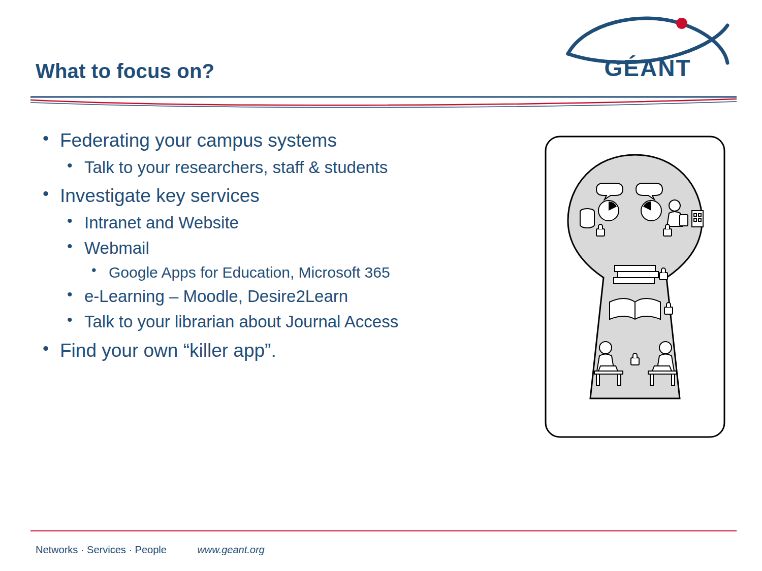GÉANT
What to focus on?
Federating your campus systems
Talk to your researchers, staff & students
Investigate key services
Intranet and Website
Webmail
Google Apps for Education, Microsoft 365
e-Learning – Moodle, Desire2Learn
Talk to your librarian about Journal Access
Find your own “killer app”.
Networks · Services · People www.geant.org